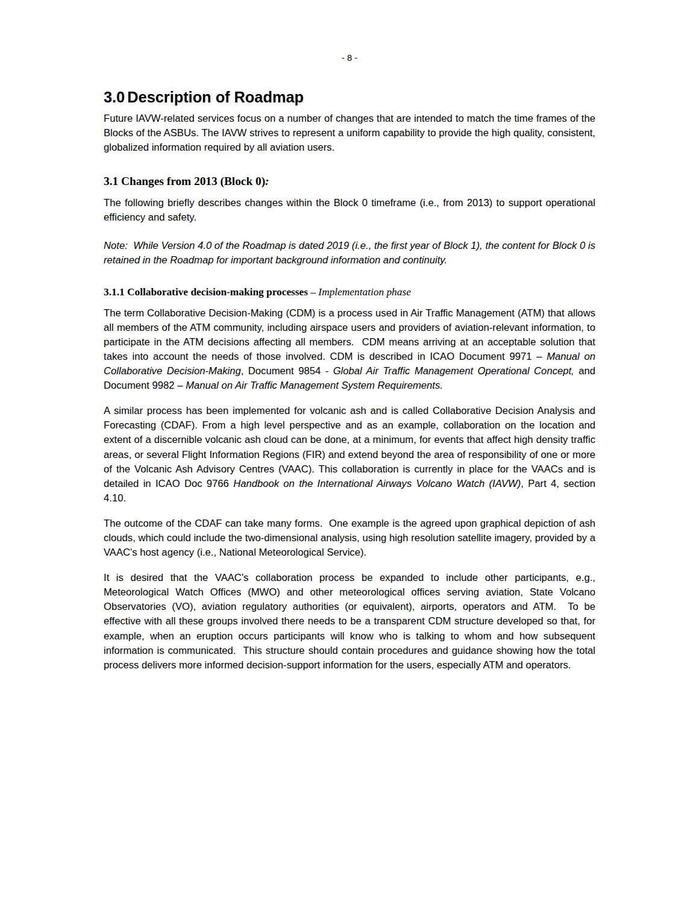- 8 -
3.0 Description of Roadmap
Future IAVW-related services focus on a number of changes that are intended to match the time frames of the Blocks of the ASBUs. The IAVW strives to represent a uniform capability to provide the high quality, consistent, globalized information required by all aviation users.
3.1 Changes from 2013 (Block 0):
The following briefly describes changes within the Block 0 timeframe (i.e., from 2013) to support operational efficiency and safety.
Note: While Version 4.0 of the Roadmap is dated 2019 (i.e., the first year of Block 1), the content for Block 0 is retained in the Roadmap for important background information and continuity.
3.1.1 Collaborative decision-making processes – Implementation phase
The term Collaborative Decision-Making (CDM) is a process used in Air Traffic Management (ATM) that allows all members of the ATM community, including airspace users and providers of aviation-relevant information, to participate in the ATM decisions affecting all members. CDM means arriving at an acceptable solution that takes into account the needs of those involved. CDM is described in ICAO Document 9971 – Manual on Collaborative Decision-Making, Document 9854 - Global Air Traffic Management Operational Concept, and Document 9982 – Manual on Air Traffic Management System Requirements.
A similar process has been implemented for volcanic ash and is called Collaborative Decision Analysis and Forecasting (CDAF). From a high level perspective and as an example, collaboration on the location and extent of a discernible volcanic ash cloud can be done, at a minimum, for events that affect high density traffic areas, or several Flight Information Regions (FIR) and extend beyond the area of responsibility of one or more of the Volcanic Ash Advisory Centres (VAAC). This collaboration is currently in place for the VAACs and is detailed in ICAO Doc 9766 Handbook on the International Airways Volcano Watch (IAVW), Part 4, section 4.10.
The outcome of the CDAF can take many forms. One example is the agreed upon graphical depiction of ash clouds, which could include the two-dimensional analysis, using high resolution satellite imagery, provided by a VAAC's host agency (i.e., National Meteorological Service).
It is desired that the VAAC's collaboration process be expanded to include other participants, e.g., Meteorological Watch Offices (MWO) and other meteorological offices serving aviation, State Volcano Observatories (VO), aviation regulatory authorities (or equivalent), airports, operators and ATM. To be effective with all these groups involved there needs to be a transparent CDM structure developed so that, for example, when an eruption occurs participants will know who is talking to whom and how subsequent information is communicated. This structure should contain procedures and guidance showing how the total process delivers more informed decision-support information for the users, especially ATM and operators.